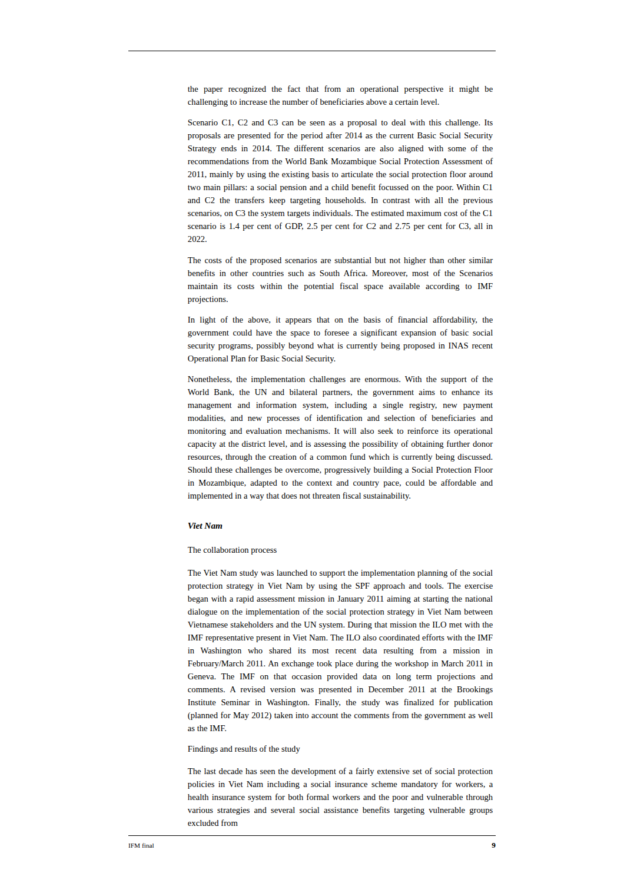the paper recognized the fact that from an operational perspective it might be challenging to increase the number of beneficiaries above a certain level.
Scenario C1, C2 and C3 can be seen as a proposal to deal with this challenge. Its proposals are presented for the period after 2014 as the current Basic Social Security Strategy ends in 2014. The different scenarios are also aligned with some of the recommendations from the World Bank Mozambique Social Protection Assessment of 2011, mainly by using the existing basis to articulate the social protection floor around two main pillars: a social pension and a child benefit focussed on the poor. Within C1 and C2 the transfers keep targeting households. In contrast with all the previous scenarios, on C3 the system targets individuals. The estimated maximum cost of the C1 scenario is 1.4 per cent of GDP, 2.5 per cent for C2 and 2.75 per cent for C3, all in 2022.
The costs of the proposed scenarios are substantial but not higher than other similar benefits in other countries such as South Africa. Moreover, most of the Scenarios maintain its costs within the potential fiscal space available according to IMF projections.
In light of the above, it appears that on the basis of financial affordability, the government could have the space to foresee a significant expansion of basic social security programs, possibly beyond what is currently being proposed in INAS recent Operational Plan for Basic Social Security.
Nonetheless, the implementation challenges are enormous. With the support of the World Bank, the UN and bilateral partners, the government aims to enhance its management and information system, including a single registry, new payment modalities, and new processes of identification and selection of beneficiaries and monitoring and evaluation mechanisms. It will also seek to reinforce its operational capacity at the district level, and is assessing the possibility of obtaining further donor resources, through the creation of a common fund which is currently being discussed. Should these challenges be overcome, progressively building a Social Protection Floor in Mozambique, adapted to the context and country pace, could be affordable and implemented in a way that does not threaten fiscal sustainability.
Viet Nam
The collaboration process
The Viet Nam study was launched to support the implementation planning of the social protection strategy in Viet Nam by using the SPF approach and tools. The exercise began with a rapid assessment mission in January 2011 aiming at starting the national dialogue on the implementation of the social protection strategy in Viet Nam between Vietnamese stakeholders and the UN system. During that mission the ILO met with the IMF representative present in Viet Nam. The ILO also coordinated efforts with the IMF in Washington who shared its most recent data resulting from a mission in February/March 2011. An exchange took place during the workshop in March 2011 in Geneva. The IMF on that occasion provided data on long term projections and comments. A revised version was presented in December 2011 at the Brookings Institute Seminar in Washington. Finally, the study was finalized for publication (planned for May 2012) taken into account the comments from the government as well as the IMF.
Findings and results of the study
The last decade has seen the development of a fairly extensive set of social protection policies in Viet Nam including a social insurance scheme mandatory for workers, a health insurance system for both formal workers and the poor and vulnerable through various strategies and several social assistance benefits targeting vulnerable groups excluded from
IFM final 9